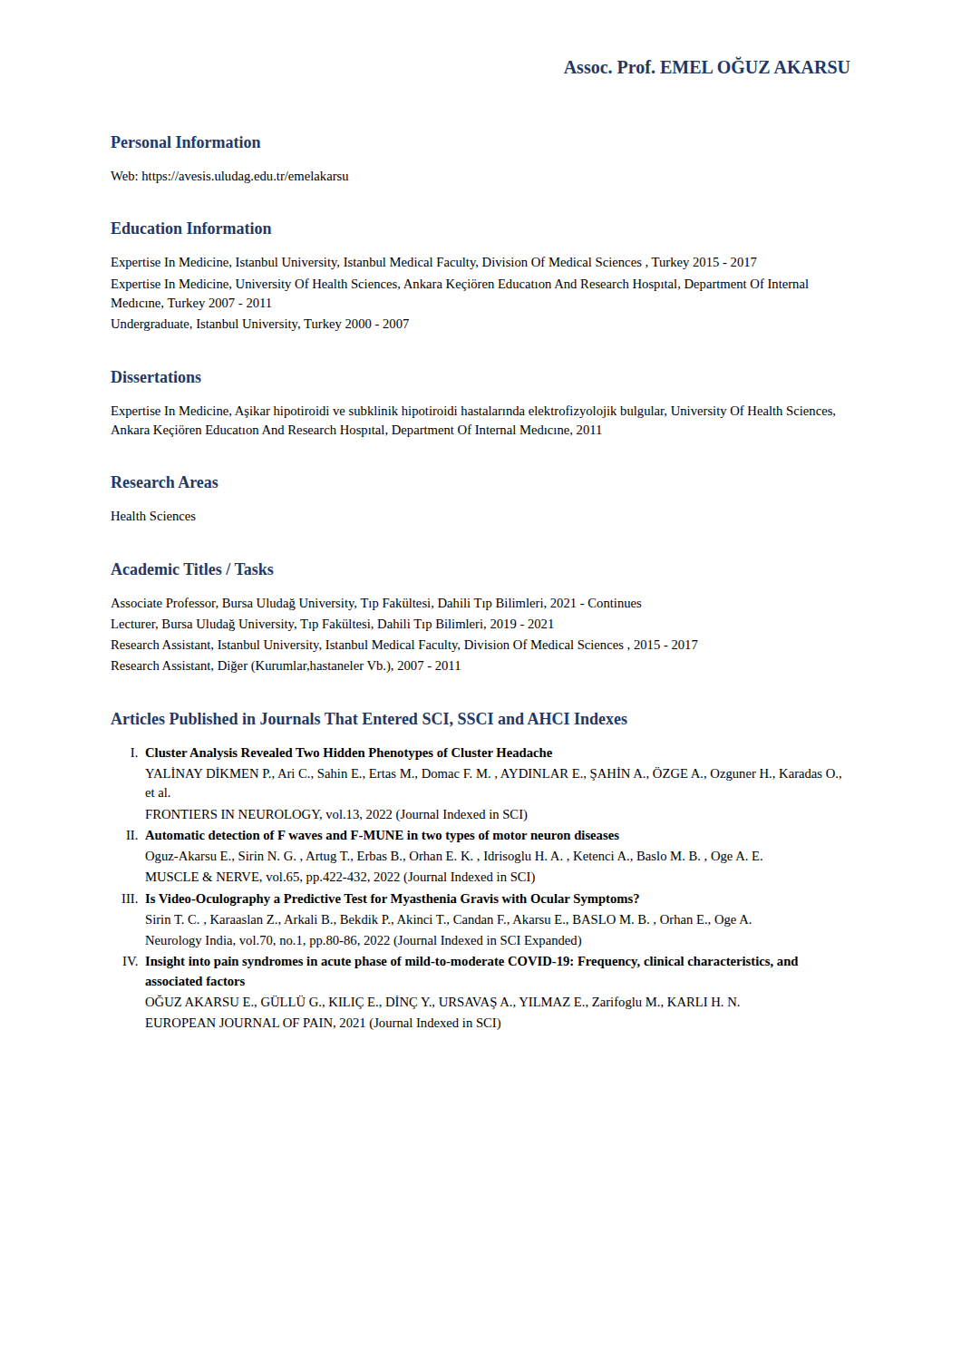Assoc. Prof. EMEL OĞUZ AKARSU
Personal Information
Web: https://avesis.uludag.edu.tr/emelakarsu
Education Information
Expertise In Medicine, Istanbul University, Istanbul Medical Faculty, Division Of Medical Sciences , Turkey 2015 - 2017
Expertise In Medicine, University Of Health Sciences, Ankara Keçiören Educatıon And Research Hospıtal, Department Of Internal Medıcıne, Turkey 2007 - 2011
Undergraduate, Istanbul University, Turkey 2000 - 2007
Dissertations
Expertise In Medicine, Aşikar hipotiroidi ve subklinik hipotiroidi hastalarında elektrofizyolojik bulgular, University Of Health Sciences, Ankara Keçiören Educatıon And Research Hospıtal, Department Of Internal Medıcıne, 2011
Research Areas
Health Sciences
Academic Titles / Tasks
Associate Professor, Bursa Uludağ University, Tıp Fakültesi, Dahili Tıp Bilimleri, 2021 - Continues
Lecturer, Bursa Uludağ University, Tıp Fakültesi, Dahili Tıp Bilimleri, 2019 - 2021
Research Assistant, Istanbul University, Istanbul Medical Faculty, Division Of Medical Sciences , 2015 - 2017
Research Assistant, Diğer (Kurumlar,hastaneler Vb.), 2007 - 2011
Articles Published in Journals That Entered SCI, SSCI and AHCI Indexes
Cluster Analysis Revealed Two Hidden Phenotypes of Cluster Headache
YALİNAY DİKMEN P., Ari C., Sahin E., Ertas M., Domac F. M. , AYDINLAR E., ŞAHİN A., ÖZGE A., Ozguner H., Karadas O., et al.
FRONTIERS IN NEUROLOGY, vol.13, 2022 (Journal Indexed in SCI)
Automatic detection of F waves and F-MUNE in two types of motor neuron diseases
Oguz-Akarsu E., Sirin N. G. , Artug T., Erbas B., Orhan E. K. , Idrisoglu H. A. , Ketenci A., Baslo M. B. , Oge A. E.
MUSCLE & NERVE, vol.65, pp.422-432, 2022 (Journal Indexed in SCI)
Is Video-Oculography a Predictive Test for Myasthenia Gravis with Ocular Symptoms?
Sirin T. C. , Karaaslan Z., Arkali B., Bekdik P., Akinci T., Candan F., Akarsu E., BASLO M. B. , Orhan E., Oge A.
Neurology India, vol.70, no.1, pp.80-86, 2022 (Journal Indexed in SCI Expanded)
Insight into pain syndromes in acute phase of mild-to-moderate COVID-19: Frequency, clinical characteristics, and associated factors
OĞUZ AKARSU E., GÜLLÜ G., KILIÇ E., DİNÇ Y., URSAVAŞ A., YILMAZ E., Zarifoglu M., KARLI H. N.
EUROPEAN JOURNAL OF PAIN, 2021 (Journal Indexed in SCI)